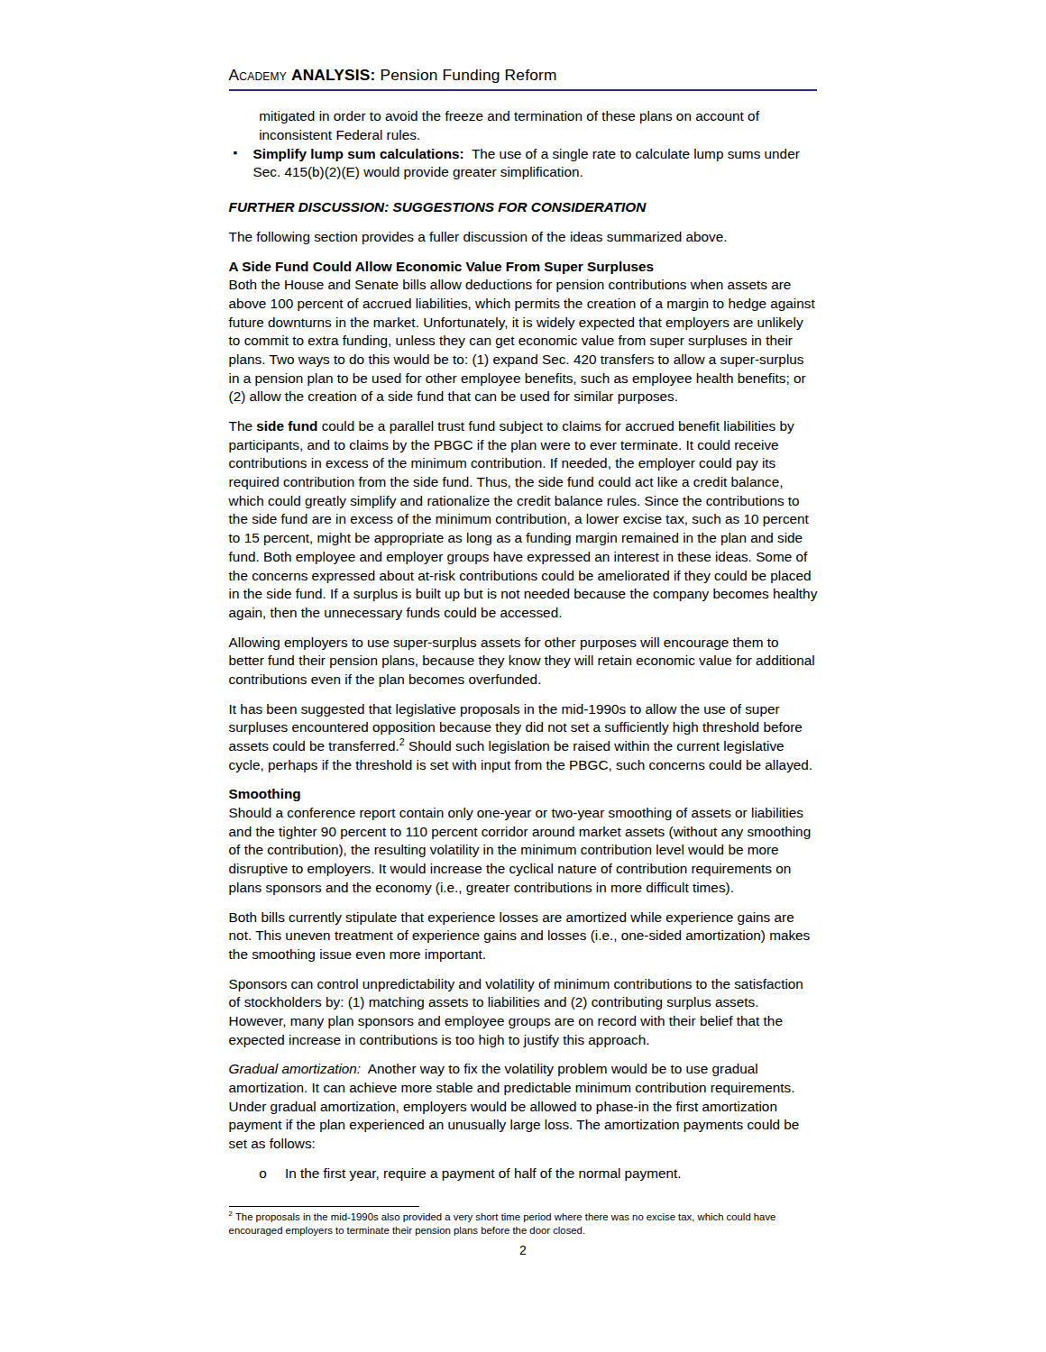Academy ANALYSIS: Pension Funding Reform
mitigated in order to avoid the freeze and termination of these plans on account of inconsistent Federal rules.
Simplify lump sum calculations: The use of a single rate to calculate lump sums under Sec. 415(b)(2)(E) would provide greater simplification.
FURTHER DISCUSSION: SUGGESTIONS FOR CONSIDERATION
The following section provides a fuller discussion of the ideas summarized above.
A Side Fund Could Allow Economic Value From Super Surpluses
Both the House and Senate bills allow deductions for pension contributions when assets are above 100 percent of accrued liabilities, which permits the creation of a margin to hedge against future downturns in the market. Unfortunately, it is widely expected that employers are unlikely to commit to extra funding, unless they can get economic value from super surpluses in their plans. Two ways to do this would be to: (1) expand Sec. 420 transfers to allow a super-surplus in a pension plan to be used for other employee benefits, such as employee health benefits; or (2) allow the creation of a side fund that can be used for similar purposes.
The side fund could be a parallel trust fund subject to claims for accrued benefit liabilities by participants, and to claims by the PBGC if the plan were to ever terminate. It could receive contributions in excess of the minimum contribution. If needed, the employer could pay its required contribution from the side fund. Thus, the side fund could act like a credit balance, which could greatly simplify and rationalize the credit balance rules. Since the contributions to the side fund are in excess of the minimum contribution, a lower excise tax, such as 10 percent to 15 percent, might be appropriate as long as a funding margin remained in the plan and side fund. Both employee and employer groups have expressed an interest in these ideas. Some of the concerns expressed about at-risk contributions could be ameliorated if they could be placed in the side fund. If a surplus is built up but is not needed because the company becomes healthy again, then the unnecessary funds could be accessed.
Allowing employers to use super-surplus assets for other purposes will encourage them to better fund their pension plans, because they know they will retain economic value for additional contributions even if the plan becomes overfunded.
It has been suggested that legislative proposals in the mid-1990s to allow the use of super surpluses encountered opposition because they did not set a sufficiently high threshold before assets could be transferred.2 Should such legislation be raised within the current legislative cycle, perhaps if the threshold is set with input from the PBGC, such concerns could be allayed.
Smoothing
Should a conference report contain only one-year or two-year smoothing of assets or liabilities and the tighter 90 percent to 110 percent corridor around market assets (without any smoothing of the contribution), the resulting volatility in the minimum contribution level would be more disruptive to employers. It would increase the cyclical nature of contribution requirements on plans sponsors and the economy (i.e., greater contributions in more difficult times).
Both bills currently stipulate that experience losses are amortized while experience gains are not. This uneven treatment of experience gains and losses (i.e., one-sided amortization) makes the smoothing issue even more important.
Sponsors can control unpredictability and volatility of minimum contributions to the satisfaction of stockholders by: (1) matching assets to liabilities and (2) contributing surplus assets. However, many plan sponsors and employee groups are on record with their belief that the expected increase in contributions is too high to justify this approach.
Gradual amortization: Another way to fix the volatility problem would be to use gradual amortization. It can achieve more stable and predictable minimum contribution requirements. Under gradual amortization, employers would be allowed to phase-in the first amortization payment if the plan experienced an unusually large loss. The amortization payments could be set as follows:
o In the first year, require a payment of half of the normal payment.
2 The proposals in the mid-1990s also provided a very short time period where there was no excise tax, which could have encouraged employers to terminate their pension plans before the door closed.
2